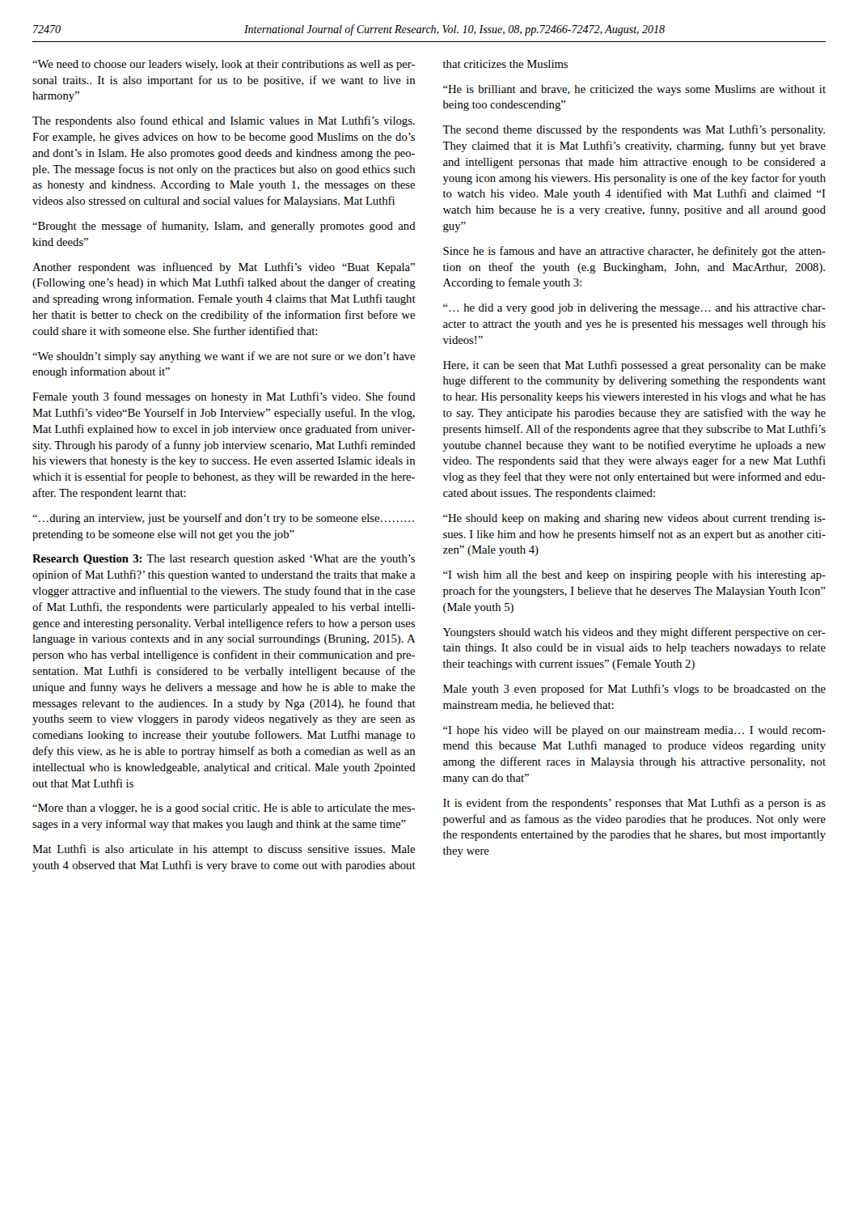72470 International Journal of Current Research, Vol. 10, Issue, 08, pp.72466-72472, August, 2018
“We need to choose our leaders wisely, look at their contributions as well as personal traits.. It is also important for us to be positive, if we want to live in harmony”
The respondents also found ethical and Islamic values in Mat Luthfi’s vilogs. For example, he gives advices on how to be become good Muslims on the do’s and dont’s in Islam. He also promotes good deeds and kindness among the people. The message focus is not only on the practices but also on good ethics such as honesty and kindness. According to Male youth 1, the messages on these videos also stressed on cultural and social values for Malaysians. Mat Luthfi
“Brought the message of humanity, Islam, and generally promotes good and kind deeds”
Another respondent was influenced by Mat Luthfi’s video “Buat Kepala” (Following one’s head) in which Mat Luthfi talked about the danger of creating and spreading wrong information. Female youth 4 claims that Mat Luthfi taught her thatit is better to check on the credibility of the information first before we could share it with someone else. She further identified that:
“We shouldn’t simply say anything we want if we are not sure or we don’t have enough information about it”
Female youth 3 found messages on honesty in Mat Luthfi’s video. She found Mat Luthfi’s video“Be Yourself in Job Interview” especially useful. In the vlog, Mat Luthfi explained how to excel in job interview once graduated from university. Through his parody of a funny job interview scenario, Mat Luthfi reminded his viewers that honesty is the key to success. He even asserted Islamic ideals in which it is essential for people to behonest, as they will be rewarded in the hereafter. The respondent learnt that:
“…during an interview, just be yourself and don’t try to be someone else……… pretending to be someone else will not get you the job”
Research Question 3: The last research question asked ‘What are the youth’s opinion of Mat Luthfi?’ this question wanted to understand the traits that make a vlogger attractive and influential to the viewers. The study found that in the case of Mat Luthfi, the respondents were particularly appealed to his verbal intelligence and interesting personality. Verbal intelligence refers to how a person uses language in various contexts and in any social surroundings (Bruning, 2015). A person who has verbal intelligence is confident in their communication and presentation. Mat Luthfi is considered to be verbally intelligent because of the unique and funny ways he delivers a message and how he is able to make the messages relevant to the audiences. In a study by Nga (2014), he found that youths seem to view vloggers in parody videos negatively as they are seen as comedians looking to increase their youtube followers. Mat Lutfhi manage to defy this view, as he is able to portray himself as both a comedian as well as an intellectual who is knowledgeable, analytical and critical. Male youth 2pointed out that Mat Luthfi is
“More than a vlogger, he is a good social critic. He is able to articulate the messages in a very informal way that makes you laugh and think at the same time”
Mat Luthfi is also articulate in his attempt to discuss sensitive issues. Male youth 4 observed that Mat Luthfi is very brave to come out with parodies about that criticizes the Muslims
“He is brilliant and brave, he criticized the ways some Muslims are without it being too condescending”
The second theme discussed by the respondents was Mat Luthfi’s personality. They claimed that it is Mat Luthfi’s creativity, charming, funny but yet brave and intelligent personas that made him attractive enough to be considered a young icon among his viewers. His personality is one of the key factor for youth to watch his video. Male youth 4 identified with Mat Luthfi and claimed “I watch him because he is a very creative, funny, positive and all around good guy”
Since he is famous and have an attractive character, he definitely got the attention on theof the youth (e.g Buckingham, John, and MacArthur, 2008). According to female youth 3:
“… he did a very good job in delivering the message… and his attractive character to attract the youth and yes he is presented his messages well through his videos!”
Here, it can be seen that Mat Luthfi possessed a great personality can be make huge different to the community by delivering something the respondents want to hear. His personality keeps his viewers interested in his vlogs and what he has to say. They anticipate his parodies because they are satisfied with the way he presents himself. All of the respondents agree that they subscribe to Mat Luthfi’s youtube channel because they want to be notified everytime he uploads a new video. The respondents said that they were always eager for a new Mat Luthfi vlog as they feel that they were not only entertained but were informed and educated about issues. The respondents claimed:
“He should keep on making and sharing new videos about current trending issues. I like him and how he presents himself not as an expert but as another citizen” (Male youth 4)
“I wish him all the best and keep on inspiring people with his interesting approach for the youngsters, I believe that he deserves The Malaysian Youth Icon” (Male youth 5)
Youngsters should watch his videos and they might different perspective on certain things. It also could be in visual aids to help teachers nowadays to relate their teachings with current issues” (Female Youth 2)
Male youth 3 even proposed for Mat Luthfi’s vlogs to be broadcasted on the mainstream media, he believed that:
“I hope his video will be played on our mainstream media… I would recommend this because Mat Luthfi managed to produce videos regarding unity among the different races in Malaysia through his attractive personality, not many can do that”
It is evident from the respondents’ responses that Mat Luthfi as a person is as powerful and as famous as the video parodies that he produces. Not only were the respondents entertained by the parodies that he shares, but most importantly they were